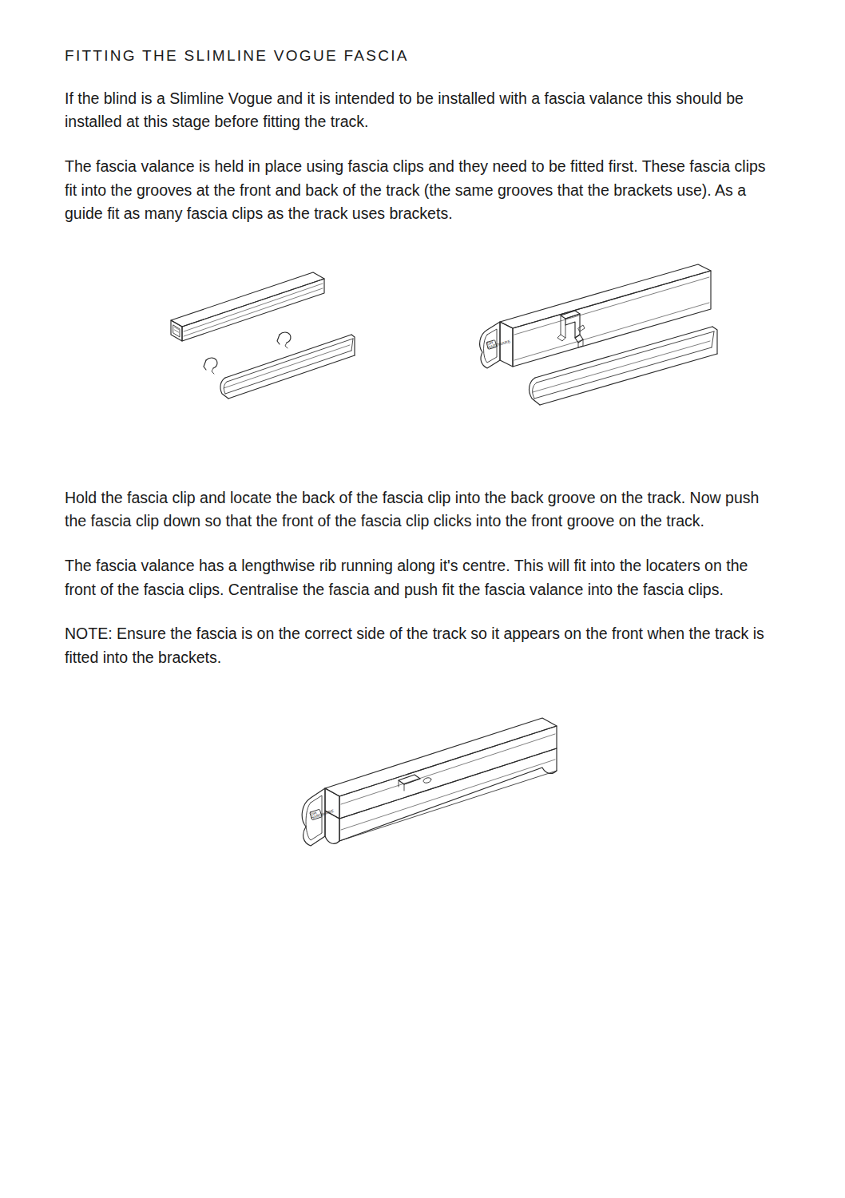Fitting the Slimline Vogue Fascia
If the blind is a Slimline Vogue and it is intended to be installed with a fascia valance this should be installed at this stage before fitting the track.
The fascia valance is held in place using fascia clips and they need to be fitted first. These fascia clips fit into the grooves at the front and back of the track (the same grooves that the brackets use). As a guide fit as many fascia clips as the track uses brackets.
DH HARDWARE
Hold the fascia clip and locate the back of the fascia clip into the back groove on the track. Now push the fascia clip down so that the front of the fascia clip clicks into the front groove on the track.
The fascia valance has a lengthwise rib running along it's centre. This will fit into the locaters on the front of the fascia clips. Centralise the fascia and push fit the fascia valance into the fascia clips.
NOTE: Ensure the fascia is on the correct side of the track so it appears on the front when the track is fitted into the brackets.
DH HARDWARE